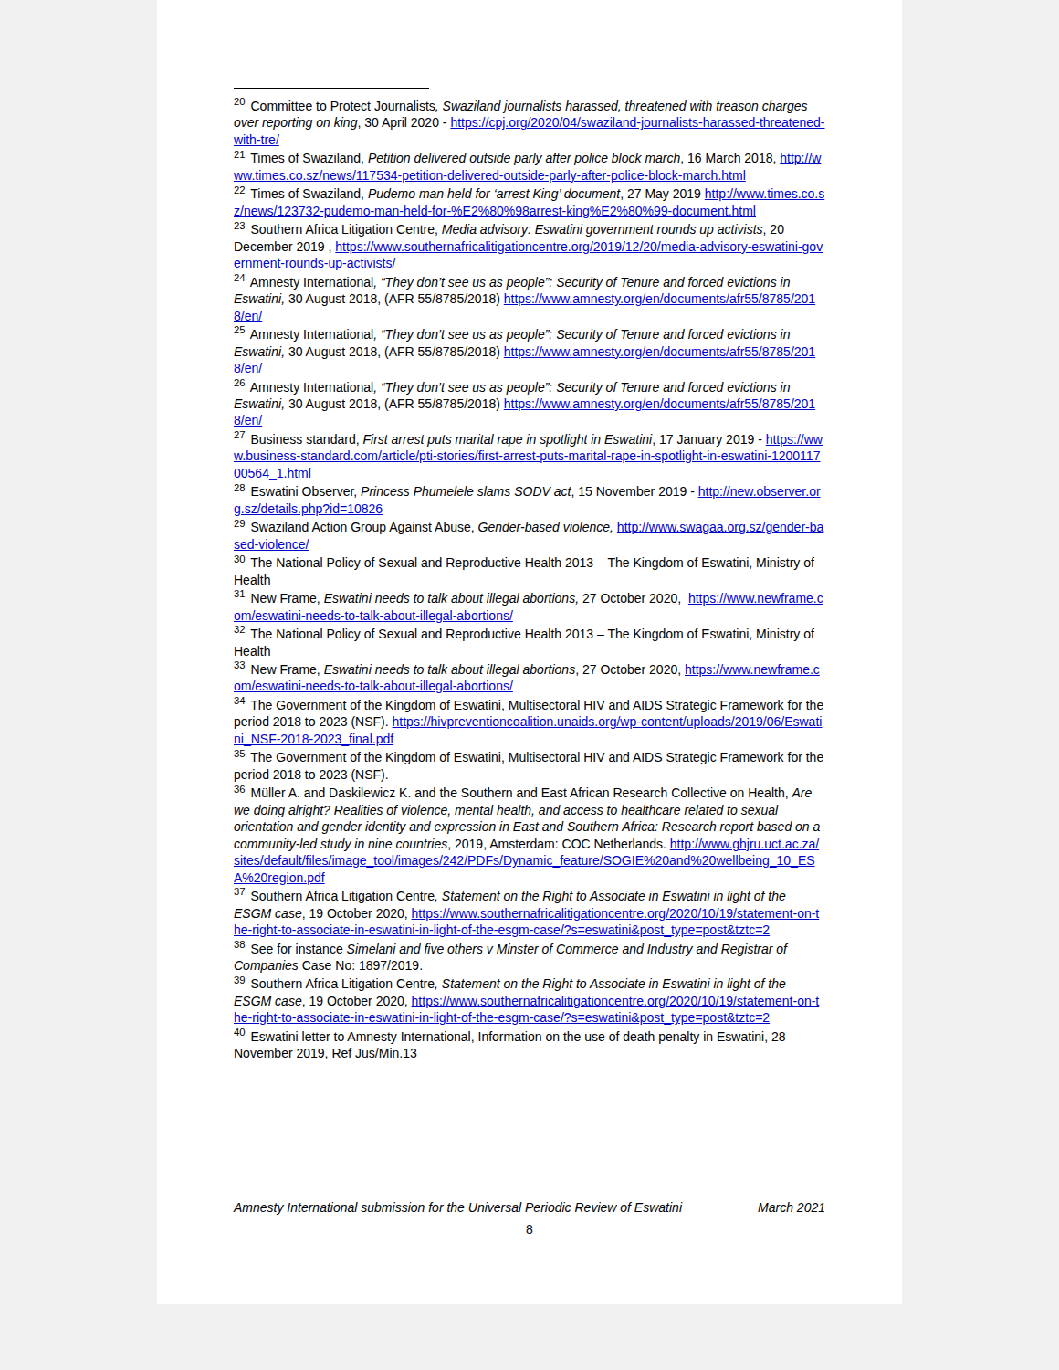20 Committee to Protect Journalists, Swaziland journalists harassed, threatened with treason charges over reporting on king, 30 April 2020 - https://cpj.org/2020/04/swaziland-journalists-harassed-threatened-with-tre/
21 Times of Swaziland, Petition delivered outside parly after police block march, 16 March 2018, http://www.times.co.sz/news/117534-petition-delivered-outside-parly-after-police-block-march.html
22 Times of Swaziland, Pudemo man held for ‘arrest King’ document, 27 May 2019 http://www.times.co.sz/news/123732-pudemo-man-held-for-%E2%80%98arrest-king%E2%80%99-document.html
23 Southern Africa Litigation Centre, Media advisory: Eswatini government rounds up activists, 20 December 2019 , https://www.southernafricalitigationcentre.org/2019/12/20/media-advisory-eswatini-government-rounds-up-activists/
24 Amnesty International, “They don’t see us as people”: Security of Tenure and forced evictions in Eswatini, 30 August 2018, (AFR 55/8785/2018) https://www.amnesty.org/en/documents/afr55/8785/2018/en/
25 Amnesty International, “They don’t see us as people”: Security of Tenure and forced evictions in Eswatini, 30 August 2018, (AFR 55/8785/2018) https://www.amnesty.org/en/documents/afr55/8785/2018/en/
26 Amnesty International, “They don’t see us as people”: Security of Tenure and forced evictions in Eswatini, 30 August 2018, (AFR 55/8785/2018) https://www.amnesty.org/en/documents/afr55/8785/2018/en/
27 Business standard, First arrest puts marital rape in spotlight in Eswatini, 17 January 2019 - https://www.business-standard.com/article/pti-stories/first-arrest-puts-marital-rape-in-spotlight-in-eswatini-120011700564_1.html
28 Eswatini Observer, Princess Phumelele slams SODV act, 15 November 2019 - http://new.observer.org.sz/details.php?id=10826
29 Swaziland Action Group Against Abuse, Gender-based violence, http://www.swagaa.org.sz/gender-based-violence/
30 The National Policy of Sexual and Reproductive Health 2013 – The Kingdom of Eswatini, Ministry of Health
31 New Frame, Eswatini needs to talk about illegal abortions, 27 October 2020, https://www.newframe.com/eswatini-needs-to-talk-about-illegal-abortions/
32 The National Policy of Sexual and Reproductive Health 2013 – The Kingdom of Eswatini, Ministry of Health
33 New Frame, Eswatini needs to talk about illegal abortions, 27 October 2020, https://www.newframe.com/eswatini-needs-to-talk-about-illegal-abortions/
34 The Government of the Kingdom of Eswatini, Multisectoral HIV and AIDS Strategic Framework for the period 2018 to 2023 (NSF). https://hivpreventioncoalition.unaids.org/wp-content/uploads/2019/06/Eswatini_NSF-2018-2023_final.pdf
35 The Government of the Kingdom of Eswatini, Multisectoral HIV and AIDS Strategic Framework for the period 2018 to 2023 (NSF).
36 Müller A. and Daskilewicz K. and the Southern and East African Research Collective on Health, Are we doing alright? Realities of violence, mental health, and access to healthcare related to sexual orientation and gender identity and expression in East and Southern Africa: Research report based on a community-led study in nine countries, 2019, Amsterdam: COC Netherlands. http://www.ghjru.uct.ac.za/sites/default/files/image_tool/images/242/PDFs/Dynamic_feature/SOGIE%20and%20wellbeing_10_ESA%20region.pdf
37 Southern Africa Litigation Centre, Statement on the Right to Associate in Eswatini in light of the ESGM case, 19 October 2020, https://www.southernafricalitigationcentre.org/2020/10/19/statement-on-the-right-to-associate-in-eswatini-in-light-of-the-esgm-case/?s=eswatini&post_type=post&tztc=2
38 See for instance Simelani and five others v Minster of Commerce and Industry and Registrar of Companies Case No: 1897/2019.
39 Southern Africa Litigation Centre, Statement on the Right to Associate in Eswatini in light of the ESGM case, 19 October 2020, https://www.southernafricalitigationcentre.org/2020/10/19/statement-on-the-right-to-associate-in-eswatini-in-light-of-the-esgm-case/?s=eswatini&post_type=post&tztc=2
40 Eswatini letter to Amnesty International, Information on the use of death penalty in Eswatini, 28 November 2019, Ref Jus/Min.13
Amnesty International submission for the Universal Periodic Review of Eswatini March 2021
8